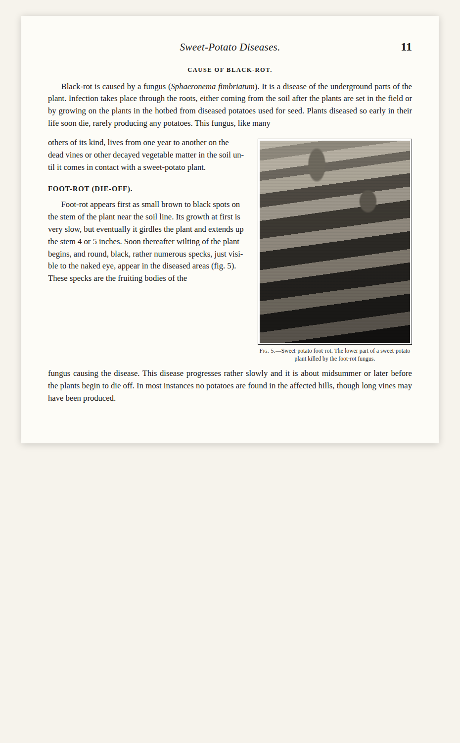Sweet-Potato Diseases. 11
Cause of Black-Rot.
Black-rot is caused by a fungus (Sphaeronema fimbriatum). It is a disease of the underground parts of the plant. Infection takes place through the roots, either coming from the soil after the plants are set in the field or by growing on the plants in the hotbed from diseased potatoes used for seed. Plants diseased so early in their life soon die, rarely producing any potatoes. This fungus, like many
Fig. 5.—Sweet-potato foot-rot. The lower part of a sweet-potato plant killed by the foot-rot fungus.
others of its kind, lives from one year to another on the dead vines or other decayed vegetable matter in the soil until it comes in contact with a sweet-potato plant.
Foot-Rot (Die-Off).
Foot-rot appears first as small brown to black spots on the stem of the plant near the soil line. Its growth at first is very slow, but eventually it girdles the plant and extends up the stem 4 or 5 inches. Soon thereafter wilting of the plant begins, and round, black, rather numerous specks, just visible to the naked eye, appear in the diseased areas (fig. 5). These specks are the fruiting bodies of the
fungus causing the disease. This disease progresses rather slowly and it is about midsummer or later before the plants begin to die off. In most instances no potatoes are found in the affected hills, though long vines may have been produced.